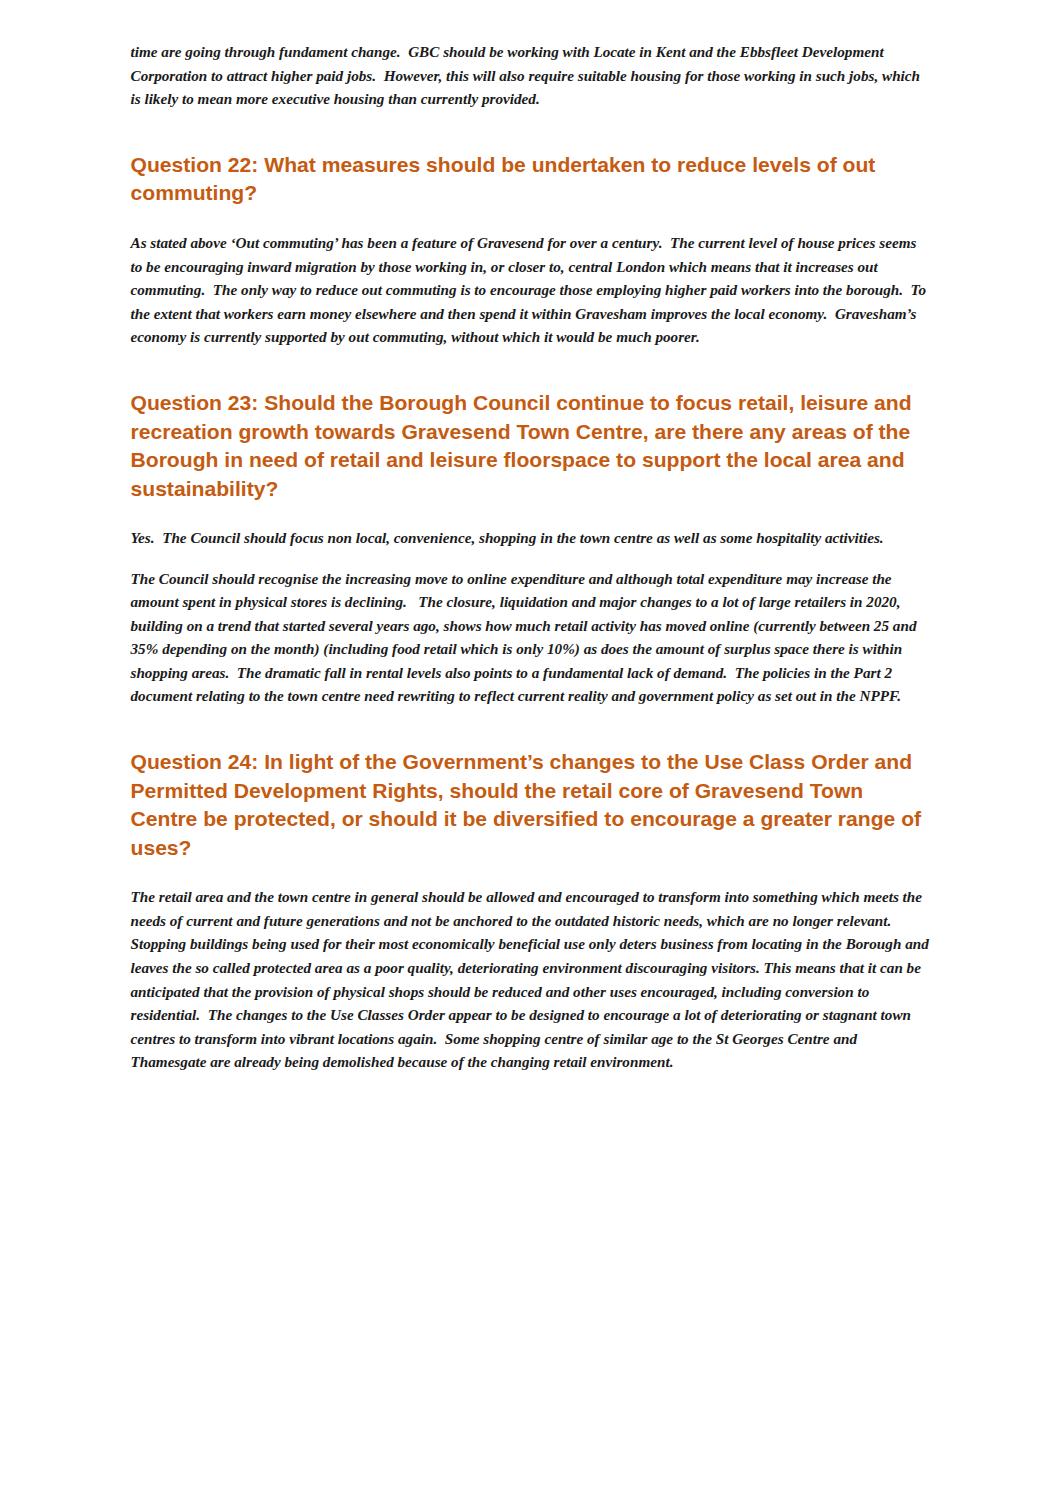time are going through fundament change. GBC should be working with Locate in Kent and the Ebbsfleet Development Corporation to attract higher paid jobs. However, this will also require suitable housing for those working in such jobs, which is likely to mean more executive housing than currently provided.
Question 22: What measures should be undertaken to reduce levels of out commuting?
As stated above ‘Out commuting’ has been a feature of Gravesend for over a century. The current level of house prices seems to be encouraging inward migration by those working in, or closer to, central London which means that it increases out commuting. The only way to reduce out commuting is to encourage those employing higher paid workers into the borough. To the extent that workers earn money elsewhere and then spend it within Gravesham improves the local economy. Gravesham’s economy is currently supported by out commuting, without which it would be much poorer.
Question 23: Should the Borough Council continue to focus retail, leisure and recreation growth towards Gravesend Town Centre, are there any areas of the Borough in need of retail and leisure floorspace to support the local area and sustainability?
Yes. The Council should focus non local, convenience, shopping in the town centre as well as some hospitality activities.
The Council should recognise the increasing move to online expenditure and although total expenditure may increase the amount spent in physical stores is declining. The closure, liquidation and major changes to a lot of large retailers in 2020, building on a trend that started several years ago, shows how much retail activity has moved online (currently between 25 and 35% depending on the month) (including food retail which is only 10%) as does the amount of surplus space there is within shopping areas. The dramatic fall in rental levels also points to a fundamental lack of demand. The policies in the Part 2 document relating to the town centre need rewriting to reflect current reality and government policy as set out in the NPPF.
Question 24: In light of the Government’s changes to the Use Class Order and Permitted Development Rights, should the retail core of Gravesend Town Centre be protected, or should it be diversified to encourage a greater range of uses?
The retail area and the town centre in general should be allowed and encouraged to transform into something which meets the needs of current and future generations and not be anchored to the outdated historic needs, which are no longer relevant. Stopping buildings being used for their most economically beneficial use only deters business from locating in the Borough and leaves the so called protected area as a poor quality, deteriorating environment discouraging visitors. This means that it can be anticipated that the provision of physical shops should be reduced and other uses encouraged, including conversion to residential. The changes to the Use Classes Order appear to be designed to encourage a lot of deteriorating or stagnant town centres to transform into vibrant locations again. Some shopping centre of similar age to the St Georges Centre and Thamesgate are already being demolished because of the changing retail environment.